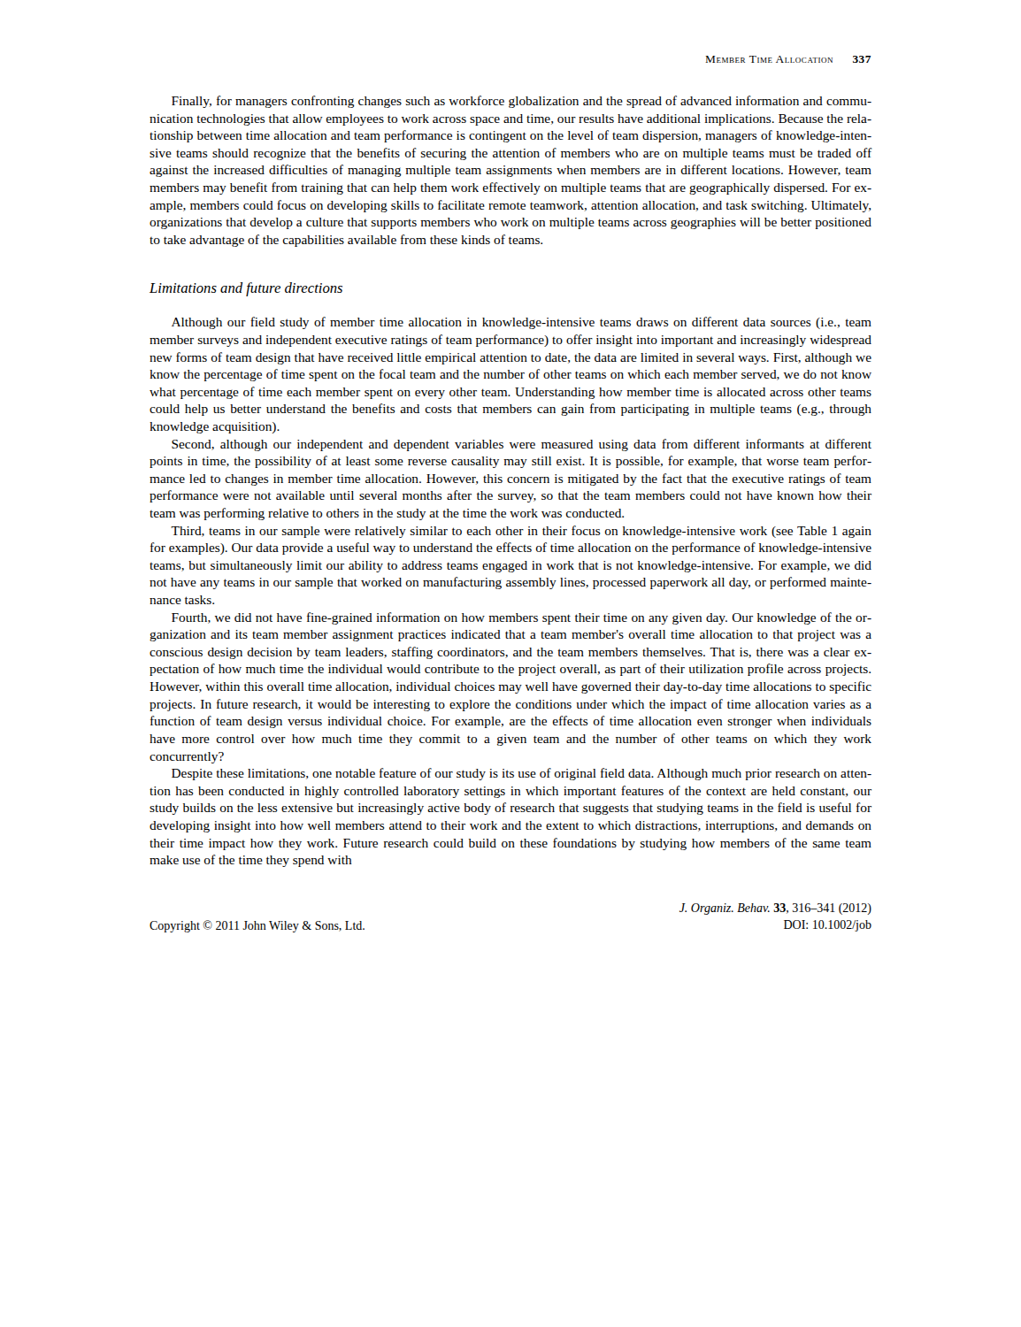Member Time Allocation337
Finally, for managers confronting changes such as workforce globalization and the spread of advanced information and communication technologies that allow employees to work across space and time, our results have additional implications. Because the relationship between time allocation and team performance is contingent on the level of team dispersion, managers of knowledge-intensive teams should recognize that the benefits of securing the attention of members who are on multiple teams must be traded off against the increased difficulties of managing multiple team assignments when members are in different locations. However, team members may benefit from training that can help them work effectively on multiple teams that are geographically dispersed. For example, members could focus on developing skills to facilitate remote teamwork, attention allocation, and task switching. Ultimately, organizations that develop a culture that supports members who work on multiple teams across geographies will be better positioned to take advantage of the capabilities available from these kinds of teams.
Limitations and future directions
Although our field study of member time allocation in knowledge-intensive teams draws on different data sources (i.e., team member surveys and independent executive ratings of team performance) to offer insight into important and increasingly widespread new forms of team design that have received little empirical attention to date, the data are limited in several ways. First, although we know the percentage of time spent on the focal team and the number of other teams on which each member served, we do not know what percentage of time each member spent on every other team. Understanding how member time is allocated across other teams could help us better understand the benefits and costs that members can gain from participating in multiple teams (e.g., through knowledge acquisition).
Second, although our independent and dependent variables were measured using data from different informants at different points in time, the possibility of at least some reverse causality may still exist. It is possible, for example, that worse team performance led to changes in member time allocation. However, this concern is mitigated by the fact that the executive ratings of team performance were not available until several months after the survey, so that the team members could not have known how their team was performing relative to others in the study at the time the work was conducted.
Third, teams in our sample were relatively similar to each other in their focus on knowledge-intensive work (see Table 1 again for examples). Our data provide a useful way to understand the effects of time allocation on the performance of knowledge-intensive teams, but simultaneously limit our ability to address teams engaged in work that is not knowledge-intensive. For example, we did not have any teams in our sample that worked on manufacturing assembly lines, processed paperwork all day, or performed maintenance tasks.
Fourth, we did not have fine-grained information on how members spent their time on any given day. Our knowledge of the organization and its team member assignment practices indicated that a team member's overall time allocation to that project was a conscious design decision by team leaders, staffing coordinators, and the team members themselves. That is, there was a clear expectation of how much time the individual would contribute to the project overall, as part of their utilization profile across projects. However, within this overall time allocation, individual choices may well have governed their day-to-day time allocations to specific projects. In future research, it would be interesting to explore the conditions under which the impact of time allocation varies as a function of team design versus individual choice. For example, are the effects of time allocation even stronger when individuals have more control over how much time they commit to a given team and the number of other teams on which they work concurrently?
Despite these limitations, one notable feature of our study is its use of original field data. Although much prior research on attention has been conducted in highly controlled laboratory settings in which important features of the context are held constant, our study builds on the less extensive but increasingly active body of research that suggests that studying teams in the field is useful for developing insight into how well members attend to their work and the extent to which distractions, interruptions, and demands on their time impact how they work. Future research could build on these foundations by studying how members of the same team make use of the time they spend with
Copyright © 2011 John Wiley & Sons, Ltd.
J. Organiz. Behav. 33, 316–341 (2012)
DOI: 10.1002/job